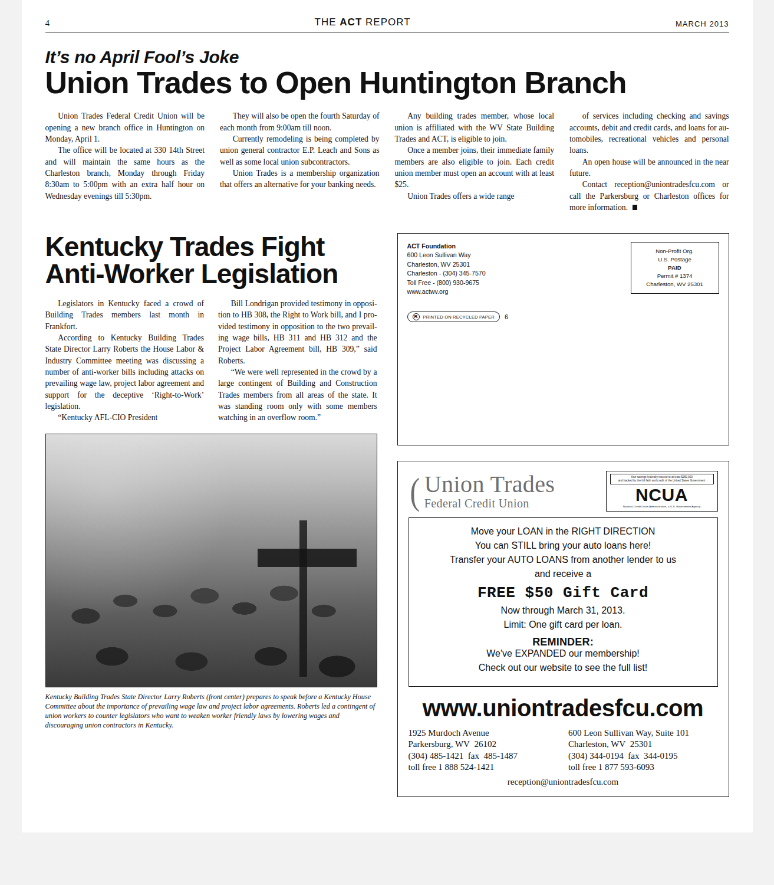4
THE ACT REPORT
MARCH 2013
It’s no April Fool’s Joke
Union Trades to Open Huntington Branch
Union Trades Federal Credit Union will be opening a new branch office in Huntington on Monday, April 1.
The office will be located at 330 14th Street and will maintain the same hours as the Charleston branch, Monday through Friday 8:30am to 5:00pm with an extra half hour on Wednesday evenings till 5:30pm.
They will also be open the fourth Saturday of each month from 9:00am till noon.
Currently remodeling is being completed by union general contractor E.P. Leach and Sons as well as some local union subcontractors.
Union Trades is a membership organization that offers an alternative for your banking needs.
Any building trades member, whose local union is affiliated with the WV State Building Trades and ACT, is eligible to join.
Once a member joins, their immediate family members are also eligible to join. Each credit union member must open an account with at least $25.
Union Trades offers a wide range
of services including checking and savings accounts, debit and credit cards, and loans for automobiles, recreational vehicles and personal loans.
An open house will be announced in the near future.
Contact reception@uniontradesfcu.com or call the Parkersburg or Charleston offices for more information.
Kentucky Trades Fight Anti-Worker Legislation
Legislators in Kentucky faced a crowd of Building Trades members last month in Frankfort.
According to Kentucky Building Trades State Director Larry Roberts the House Labor & Industry Committee meeting was discussing a number of anti-worker bills including attacks on prevailing wage law, project labor agreement and support for the deceptive ‘Right-to-Work’ legislation.
“Kentucky AFL-CIO President
Bill Londrigan provided testimony in opposition to HB 308, the Right to Work bill, and I provided testimony in opposition to the two prevailing wage bills, HB 311 and HB 312 and the Project Labor Agreement bill, HB 309,” said Roberts.
“We were well represented in the crowd by a large contingent of Building and Construction Trades members from all areas of the state. It was standing room only with some members watching in an overflow room.”
Kentucky Building Trades State Director Larry Roberts (front center) prepares to speak before a Kentucky House Committee about the importance of prevailing wage law and project labor agreements. Roberts led a contingent of union workers to counter legislators who want to weaken worker friendly laws by lowering wages and discouraging union contractors in Kentucky.
ACT Foundation
600 Leon Sullivan Way
Charleston, WV 25301
Charleston - (304) 345-7570
Toll Free - (800) 930-9675
www.actwv.org
Non-Profit Org.
U.S. Postage
PAID
Permit # 1374
Charleston, WV 25301
R Printed on recycled paper 6
(
Union Trades
Federal Credit Union
Your savings federally insured to at least $250,000
and backed by the full faith and credit of the United States Government
NCUA
National Credit Union Administration, a U.S. Government Agency
Move your LOAN in the RIGHT DIRECTION
You can STILL bring your auto loans here!
Transfer your AUTO LOANS from another lender to us
and receive a
FREE $50 Gift Card
Now through March 31, 2013.
Limit: One gift card per loan.
REMINDER:
We've EXPANDED our membership!
Check out our website to see the full list!
www.uniontradesfcu.com
1925 Murdoch Avenue
Parkersburg, WV 26102
(304) 485-1421 fax 485-1487
toll free 1 888 524-1421
600 Leon Sullivan Way, Suite 101
Charleston, WV 25301
(304) 344-0194 fax 344-0195
toll free 1 877 593-6093
reception@uniontradesfcu.com